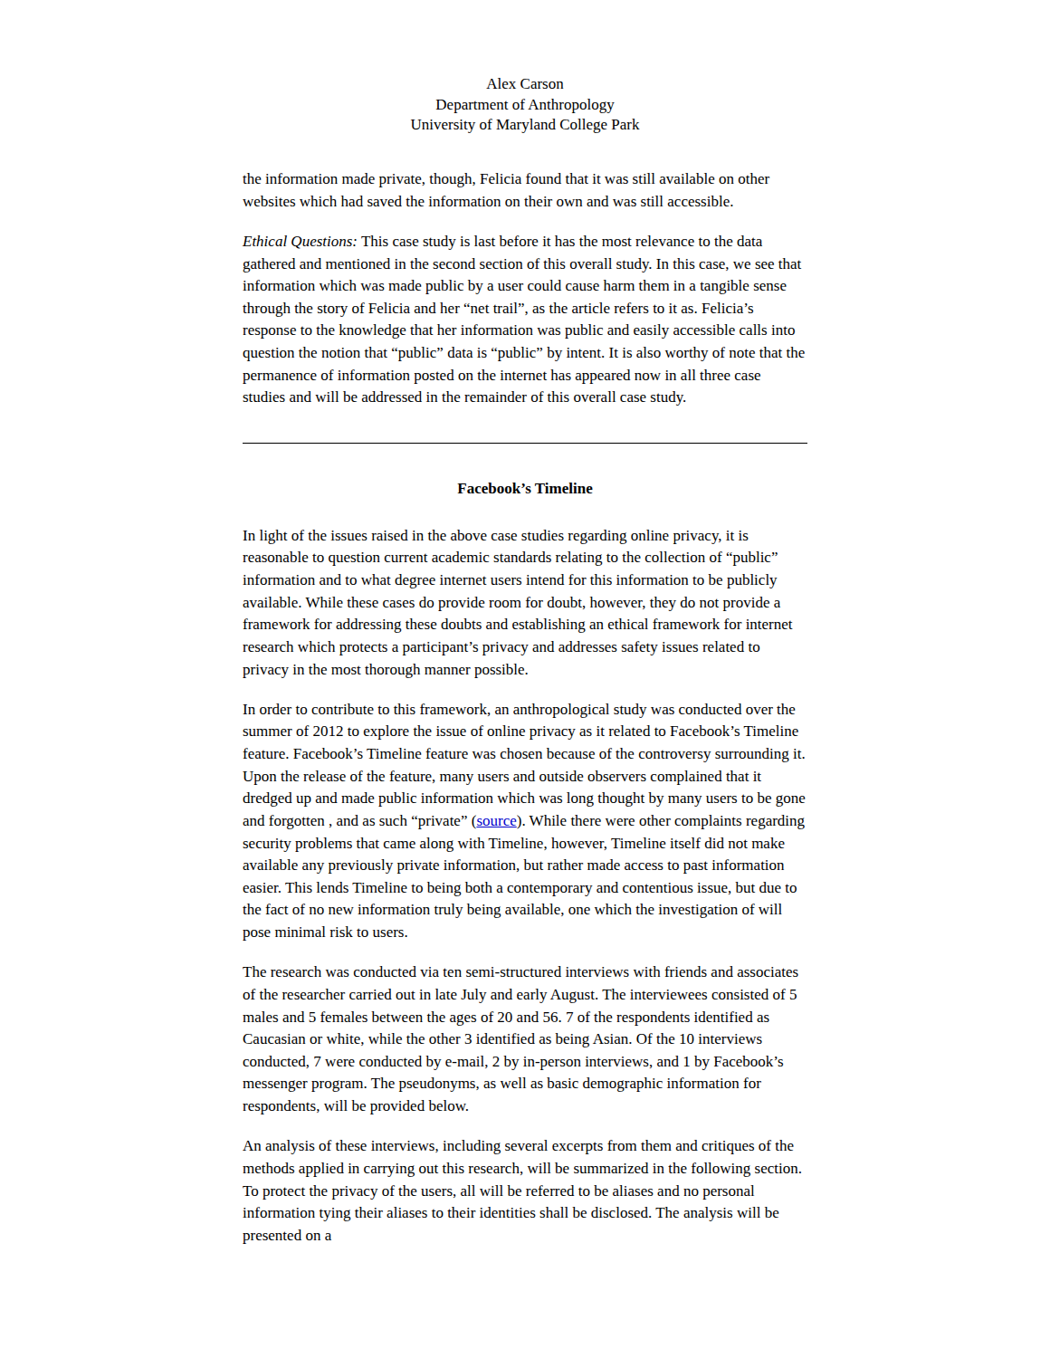Alex Carson Department of Anthropology University of Maryland College Park
the information made private, though, Felicia found that it was still available on other websites which had saved the information on their own and was still accessible.
Ethical Questions: This case study is last before it has the most relevance to the data gathered and mentioned in the second section of this overall study. In this case, we see that information which was made public by a user could cause harm them in a tangible sense through the story of Felicia and her “net trail”, as the article refers to it as. Felicia’s response to the knowledge that her information was public and easily accessible calls into question the notion that “public” data is “public” by intent. It is also worthy of note that the permanence of information posted on the internet has appeared now in all three case studies and will be addressed in the remainder of this overall case study.
Facebook’s Timeline
In light of the issues raised in the above case studies regarding online privacy, it is reasonable to question current academic standards relating to the collection of “public” information and to what degree internet users intend for this information to be publicly available. While these cases do provide room for doubt, however, they do not provide a framework for addressing these doubts and establishing an ethical framework for internet research which protects a participant’s privacy and addresses safety issues related to privacy in the most thorough manner possible.
In order to contribute to this framework, an anthropological study was conducted over the summer of 2012 to explore the issue of online privacy as it related to Facebook’s Timeline feature. Facebook’s Timeline feature was chosen because of the controversy surrounding it. Upon the release of the feature, many users and outside observers complained that it dredged up and made public information which was long thought by many users to be gone and forgotten , and as such “private” (source). While there were other complaints regarding security problems that came along with Timeline, however, Timeline itself did not make available any previously private information, but rather made access to past information easier. This lends Timeline to being both a contemporary and contentious issue, but due to the fact of no new information truly being available, one which the investigation of will pose minimal risk to users.
The research was conducted via ten semi-structured interviews with friends and associates of the researcher carried out in late July and early August. The interviewees consisted of 5 males and 5 females between the ages of 20 and 56. 7 of the respondents identified as Caucasian or white, while the other 3 identified as being Asian. Of the 10 interviews conducted, 7 were conducted by e-mail, 2 by in-person interviews, and 1 by Facebook’s messenger program. The pseudonyms, as well as basic demographic information for respondents, will be provided below.
An analysis of these interviews, including several excerpts from them and critiques of the methods applied in carrying out this research, will be summarized in the following section. To protect the privacy of the users, all will be referred to be aliases and no personal information tying their aliases to their identities shall be disclosed. The analysis will be presented on a